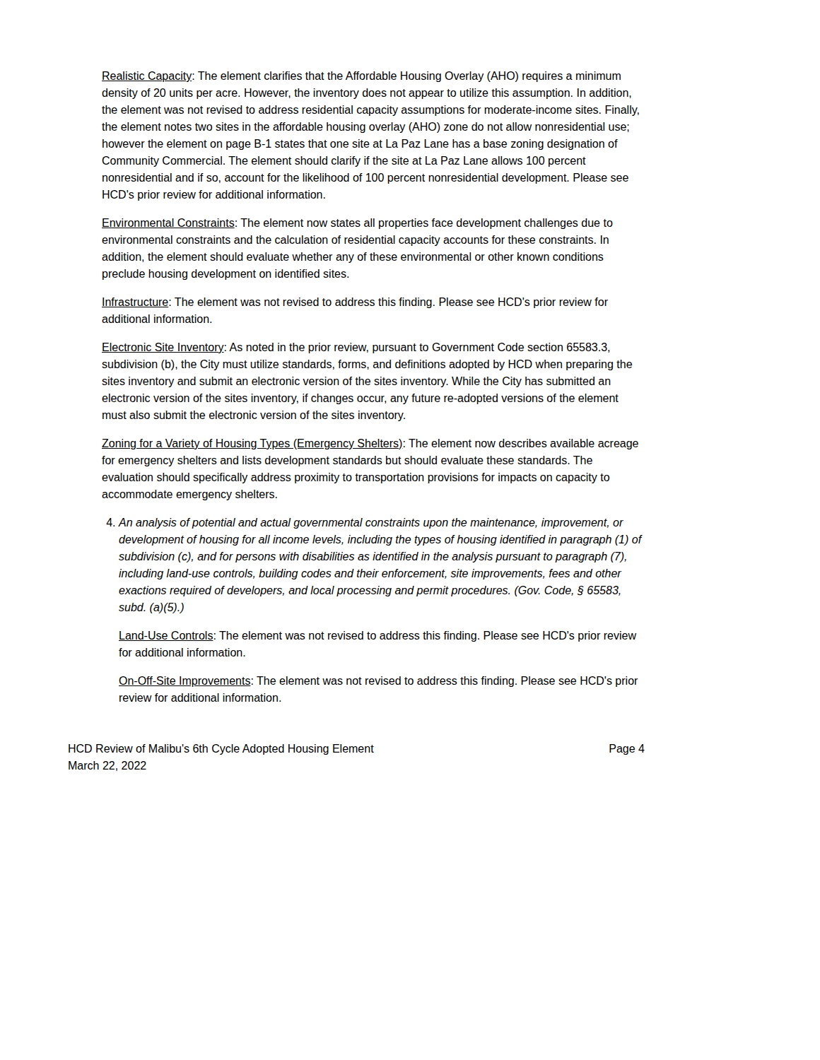Realistic Capacity: The element clarifies that the Affordable Housing Overlay (AHO) requires a minimum density of 20 units per acre. However, the inventory does not appear to utilize this assumption. In addition, the element was not revised to address residential capacity assumptions for moderate-income sites. Finally, the element notes two sites in the affordable housing overlay (AHO) zone do not allow nonresidential use; however the element on page B-1 states that one site at La Paz Lane has a base zoning designation of Community Commercial. The element should clarify if the site at La Paz Lane allows 100 percent nonresidential and if so, account for the likelihood of 100 percent nonresidential development. Please see HCD's prior review for additional information.
Environmental Constraints: The element now states all properties face development challenges due to environmental constraints and the calculation of residential capacity accounts for these constraints. In addition, the element should evaluate whether any of these environmental or other known conditions preclude housing development on identified sites.
Infrastructure: The element was not revised to address this finding. Please see HCD's prior review for additional information.
Electronic Site Inventory: As noted in the prior review, pursuant to Government Code section 65583.3, subdivision (b), the City must utilize standards, forms, and definitions adopted by HCD when preparing the sites inventory and submit an electronic version of the sites inventory. While the City has submitted an electronic version of the sites inventory, if changes occur, any future re-adopted versions of the element must also submit the electronic version of the sites inventory.
Zoning for a Variety of Housing Types (Emergency Shelters): The element now describes available acreage for emergency shelters and lists development standards but should evaluate these standards. The evaluation should specifically address proximity to transportation provisions for impacts on capacity to accommodate emergency shelters.
An analysis of potential and actual governmental constraints upon the maintenance, improvement, or development of housing for all income levels, including the types of housing identified in paragraph (1) of subdivision (c), and for persons with disabilities as identified in the analysis pursuant to paragraph (7), including land-use controls, building codes and their enforcement, site improvements, fees and other exactions required of developers, and local processing and permit procedures. (Gov. Code, § 65583, subd. (a)(5).)
Land-Use Controls: The element was not revised to address this finding. Please see HCD's prior review for additional information.
On-Off-Site Improvements: The element was not revised to address this finding. Please see HCD's prior review for additional information.
HCD Review of Malibu's 6th Cycle Adopted Housing Element
March 22, 2022
Page 4